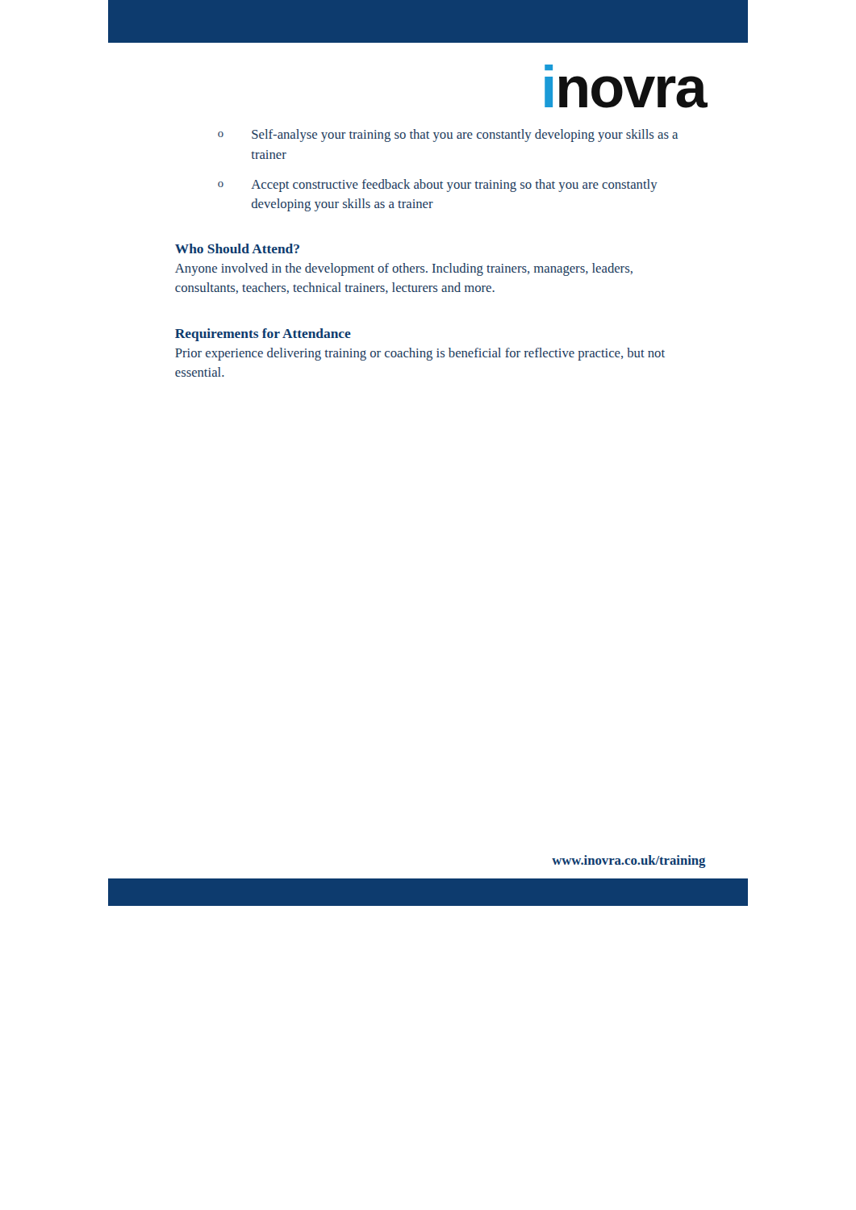inovra
Self-analyse your training so that you are constantly developing your skills as a trainer
Accept constructive feedback about your training so that you are constantly developing your skills as a trainer
Who Should Attend?
Anyone involved in the development of others. Including trainers, managers, leaders, consultants, teachers, technical trainers, lecturers and more.
Requirements for Attendance
Prior experience delivering training or coaching is beneficial for reflective practice, but not essential.
www.inovra.co.uk/training